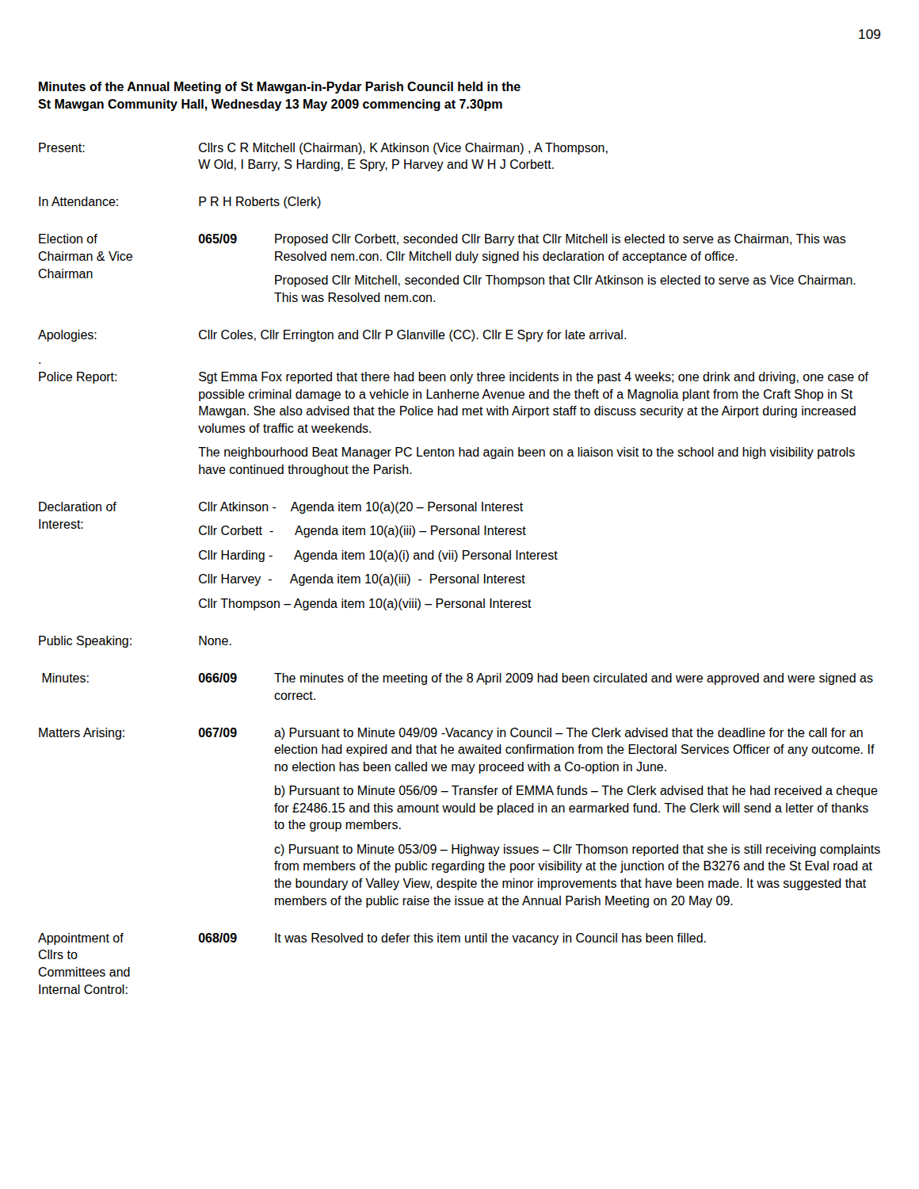109
Minutes of the Annual Meeting of St Mawgan-in-Pydar Parish Council held in the
St Mawgan Community Hall, Wednesday 13 May 2009 commencing at 7.30pm
| Present: | Cllrs C R Mitchell (Chairman), K Atkinson (Vice Chairman) , A Thompson, W Old, I Barry, S Harding, E Spry, P Harvey and W H J Corbett. |
| In Attendance: | P R H Roberts (Clerk) |
| Election of Chairman & Vice Chairman | 065/09 | Proposed Cllr Corbett, seconded Cllr Barry that Cllr Mitchell is elected to serve as Chairman, This was Resolved nem.con. Cllr Mitchell duly signed his declaration of acceptance of office. Proposed Cllr Mitchell, seconded Cllr Thompson that Cllr Atkinson is elected to serve as Vice Chairman. This was Resolved nem.con. |
| Apologies: | Cllr Coles, Cllr Errington and Cllr P Glanville (CC). Cllr E Spry for late arrival. |
| . | |
| Police Report: | Sgt Emma Fox reported that there had been only three incidents in the past 4 weeks; one drink and driving, one case of possible criminal damage to a vehicle in Lanherne Avenue and the theft of a Magnolia plant from the Craft Shop in St Mawgan. She also advised that the Police had met with Airport staff to discuss security at the Airport during increased volumes of traffic at weekends. The neighbourhood Beat Manager PC Lenton had again been on a liaison visit to the school and high visibility patrols have continued throughout the Parish. |
| Declaration of Interest: | Cllr Atkinson - Agenda item 10(a)(20 – Personal Interest Cllr Corbett - Agenda item 10(a)(iii) – Personal Interest Cllr Harding - Agenda item 10(a)(i) and (vii) Personal Interest Cllr Harvey - Agenda item 10(a)(iii) - Personal Interest Cllr Thompson – Agenda item 10(a)(viii) – Personal Interest |
| Public Speaking: | None. |
| Minutes: | 066/09 | The minutes of the meeting of the 8 April 2009 had been circulated and were approved and were signed as correct. |
| Matters Arising: | 067/09 | a) Pursuant to Minute 049/09 -Vacancy in Council – The Clerk advised that the deadline for the call for an election had expired and that he awaited confirmation from the Electoral Services Officer of any outcome. If no election has been called we may proceed with a Co-option in June. b) Pursuant to Minute 056/09 – Transfer of EMMA funds – The Clerk advised that he had received a cheque for £2486.15 and this amount would be placed in an earmarked fund. The Clerk will send a letter of thanks to the group members. c) Pursuant to Minute 053/09 – Highway issues – Cllr Thomson reported that she is still receiving complaints from members of the public regarding the poor visibility at the junction of the B3276 and the St Eval road at the boundary of Valley View, despite the minor improvements that have been made. It was suggested that members of the public raise the issue at the Annual Parish Meeting on 20 May 09. |
| Appointment of Cllrs to Committees and Internal Control: | 068/09 | It was Resolved to defer this item until the vacancy in Council has been filled. |